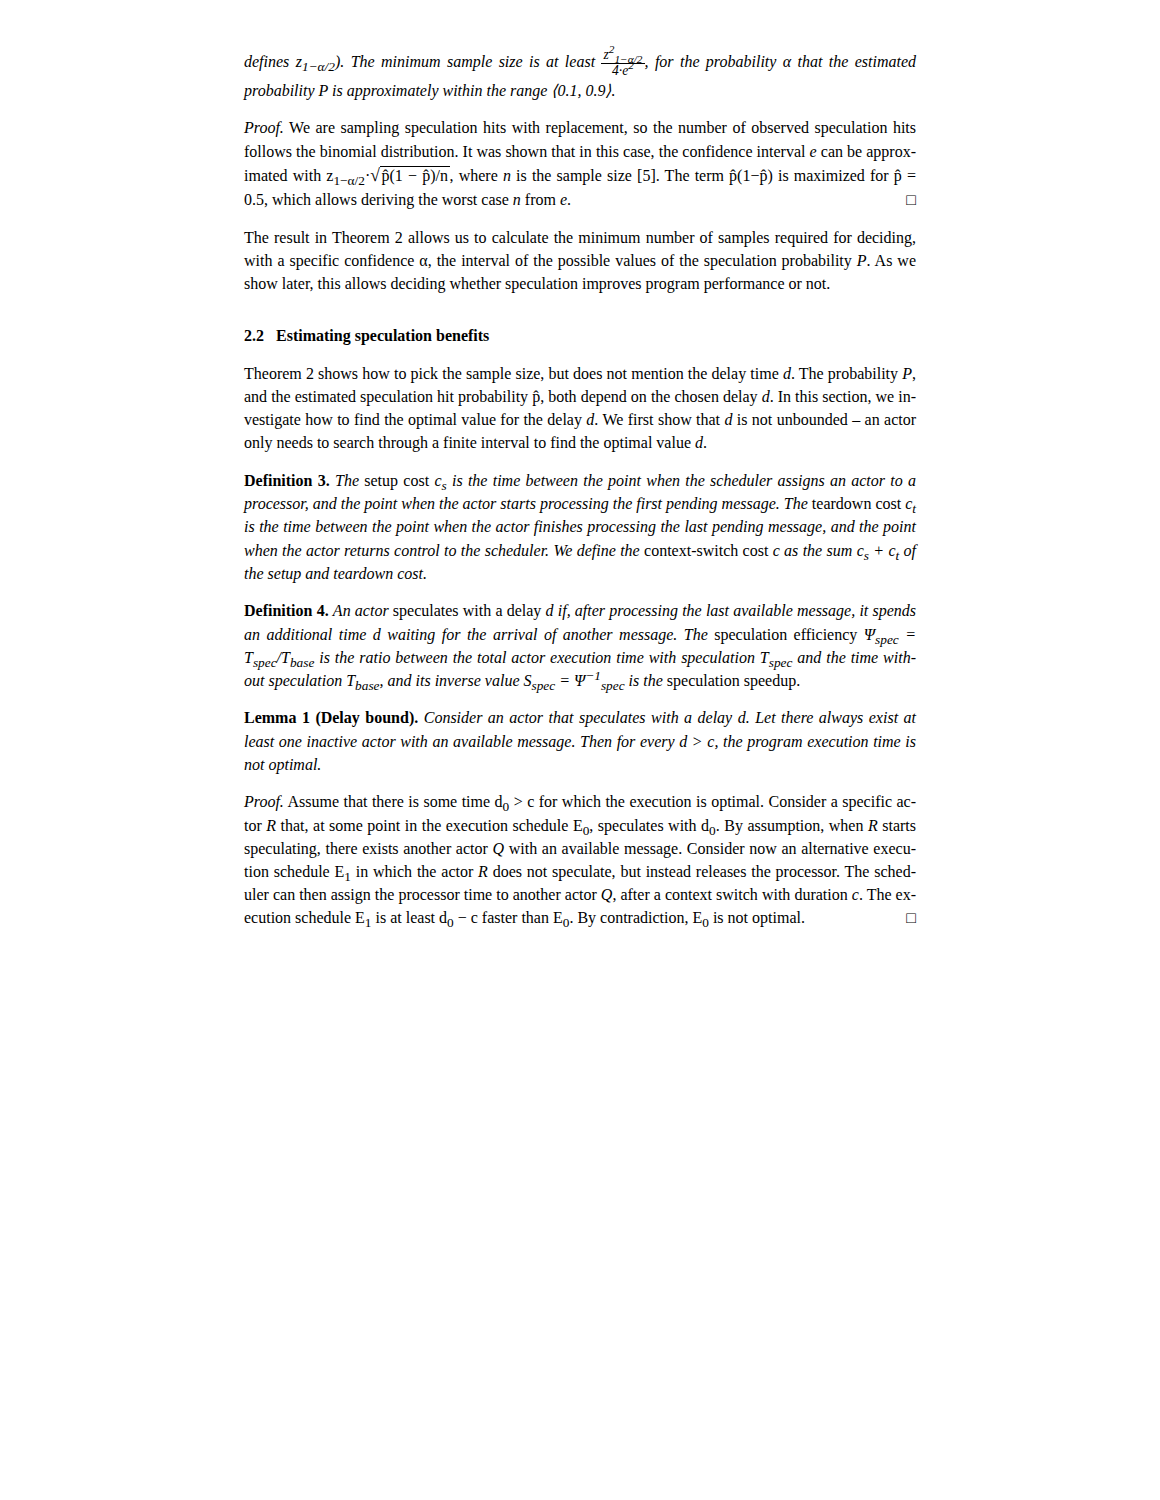defines z1−α/2). The minimum sample size is at least z21−α/24·e2, for the probability α that the estimated probability P is approximately within the range ⟨0.1, 0.9⟩.
Proof. We are sampling speculation hits with replacement, so the number of observed speculation hits follows the binomial distribution. It was shown that in this case, the confidence interval e can be approximated with z1−α/2·√p̂(1 − p̂)/n, where n is the sample size [5]. The term p̂(1−p̂) is maximized for p̂ = 0.5, which allows deriving the worst case n from e. □
The result in Theorem 2 allows us to calculate the minimum number of samples required for deciding, with a specific confidence α, the interval of the possible values of the speculation probability P. As we show later, this allows deciding whether speculation improves program performance or not.
2.2 Estimating speculation benefits
Theorem 2 shows how to pick the sample size, but does not mention the delay time d. The probability P, and the estimated speculation hit probability p̂, both depend on the chosen delay d. In this section, we investigate how to find the optimal value for the delay d. We first show that d is not unbounded – an actor only needs to search through a finite interval to find the optimal value d.
Definition 3. The setup cost cs is the time between the point when the scheduler assigns an actor to a processor, and the point when the actor starts processing the first pending message. The teardown cost ct is the time between the point when the actor finishes processing the last pending message, and the point when the actor returns control to the scheduler. We define the context-switch cost c as the sum cs + ct of the setup and teardown cost.
Definition 4. An actor speculates with a delay d if, after processing the last available message, it spends an additional time d waiting for the arrival of another message. The speculation efficiency Ψspec = Tspec/Tbase is the ratio between the total actor execution time with speculation Tspec and the time without speculation Tbase, and its inverse value Sspec = Ψ−1spec is the speculation speedup.
Lemma 1 (Delay bound). Consider an actor that speculates with a delay d. Let there always exist at least one inactive actor with an available message. Then for every d > c, the program execution time is not optimal.
Proof. Assume that there is some time d0 > c for which the execution is optimal. Consider a specific actor R that, at some point in the execution schedule E0, speculates with d0. By assumption, when R starts speculating, there exists another actor Q with an available message. Consider now an alternative execution schedule E1 in which the actor R does not speculate, but instead releases the processor. The scheduler can then assign the processor time to another actor Q, after a context switch with duration c. The execution schedule E1 is at least d0 − c faster than E0. By contradiction, E0 is not optimal. □